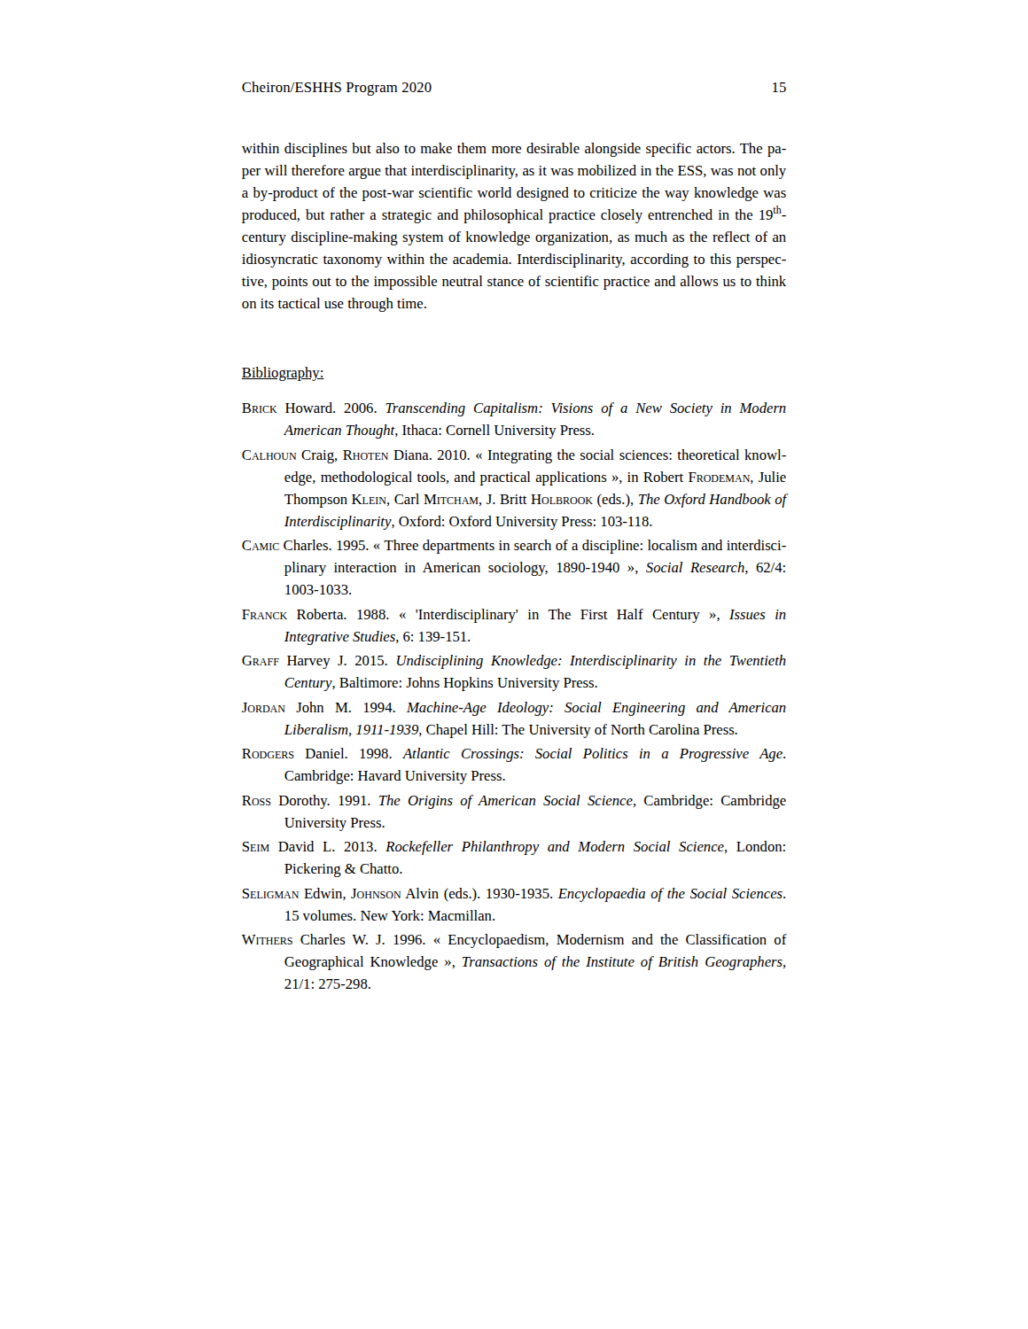Cheiron/ESHHS Program 2020 15
within disciplines but also to make them more desirable alongside specific actors. The paper will therefore argue that interdisciplinarity, as it was mobilized in the ESS, was not only a by-product of the post-war scientific world designed to criticize the way knowledge was produced, but rather a strategic and philosophical practice closely entrenched in the 19th-century discipline-making system of knowledge organization, as much as the reflect of an idiosyncratic taxonomy within the academia. Interdisciplinarity, according to this perspective, points out to the impossible neutral stance of scientific practice and allows us to think on its tactical use through time.
Bibliography:
Brick Howard. 2006. Transcending Capitalism: Visions of a New Society in Modern American Thought, Ithaca: Cornell University Press.
Calhoun Craig, Rhoten Diana. 2010. « Integrating the social sciences: theoretical knowledge, methodological tools, and practical applications », in Robert Frodeman, Julie Thompson Klein, Carl Mitcham, J. Britt Holbrook (eds.), The Oxford Handbook of Interdisciplinarity, Oxford: Oxford University Press: 103-118.
Camic Charles. 1995. « Three departments in search of a discipline: localism and interdisciplinary interaction in American sociology, 1890-1940 », Social Research, 62/4: 1003-1033.
Franck Roberta. 1988. « 'Interdisciplinary' in The First Half Century », Issues in Integrative Studies, 6: 139-151.
Graff Harvey J. 2015. Undisciplining Knowledge: Interdisciplinarity in the Twentieth Century, Baltimore: Johns Hopkins University Press.
Jordan John M. 1994. Machine-Age Ideology: Social Engineering and American Liberalism, 1911-1939, Chapel Hill: The University of North Carolina Press.
Rodgers Daniel. 1998. Atlantic Crossings: Social Politics in a Progressive Age. Cambridge: Havard University Press.
Ross Dorothy. 1991. The Origins of American Social Science, Cambridge: Cambridge University Press.
Seim David L. 2013. Rockefeller Philanthropy and Modern Social Science, London: Pickering & Chatto.
Seligman Edwin, Johnson Alvin (eds.). 1930-1935. Encyclopaedia of the Social Sciences. 15 volumes. New York: Macmillan.
Withers Charles W. J. 1996. « Encyclopaedism, Modernism and the Classification of Geographical Knowledge », Transactions of the Institute of British Geographers, 21/1: 275-298.